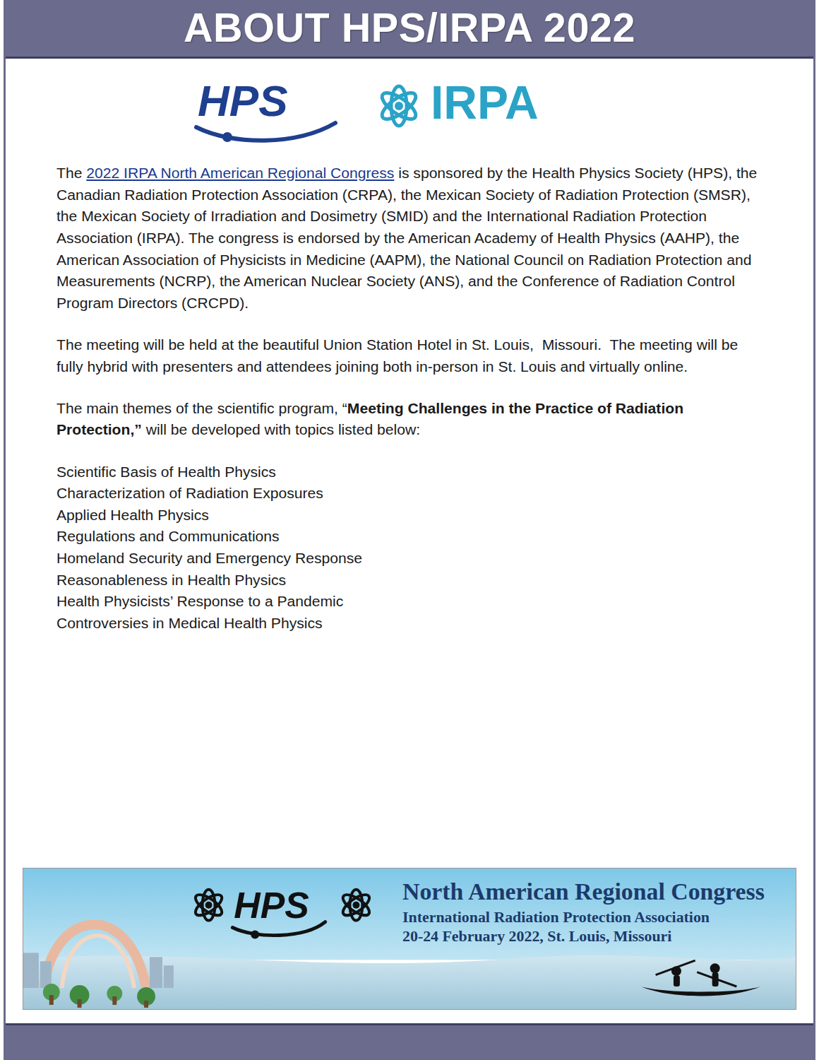ABOUT HPS/IRPA 2022
HPS IRPA
The 2022 IRPA North American Regional Congress is sponsored by the Health Physics Society (HPS), the Canadian Radiation Protection Association (CRPA), the Mexican Society of Radiation Protection (SMSR), the Mexican Society of Irradiation and Dosimetry (SMID) and the International Radiation Protection Association (IRPA). The congress is endorsed by the American Academy of Health Physics (AAHP), the American Association of Physicists in Medicine (AAPM), the National Council on Radiation Protection and Measurements (NCRP), the American Nuclear Society (ANS), and the Conference of Radiation Control Program Directors (CRCPD).
The meeting will be held at the beautiful Union Station Hotel in St. Louis, Missouri. The meeting will be fully hybrid with presenters and attendees joining both in-person in St. Louis and virtually online.
The main themes of the scientific program, “Meeting Challenges in the Practice of Radiation Protection,” will be developed with topics listed below:
Scientific Basis of Health Physics
Characterization of Radiation Exposures
Applied Health Physics
Regulations and Communications
Homeland Security and Emergency Response
Reasonableness in Health Physics
Health Physicists’ Response to a Pandemic
Controversies in Medical Health Physics
HPS North American Regional Congress International Radiation Protection Association 20-24 February 2022, St. Louis, Missouri